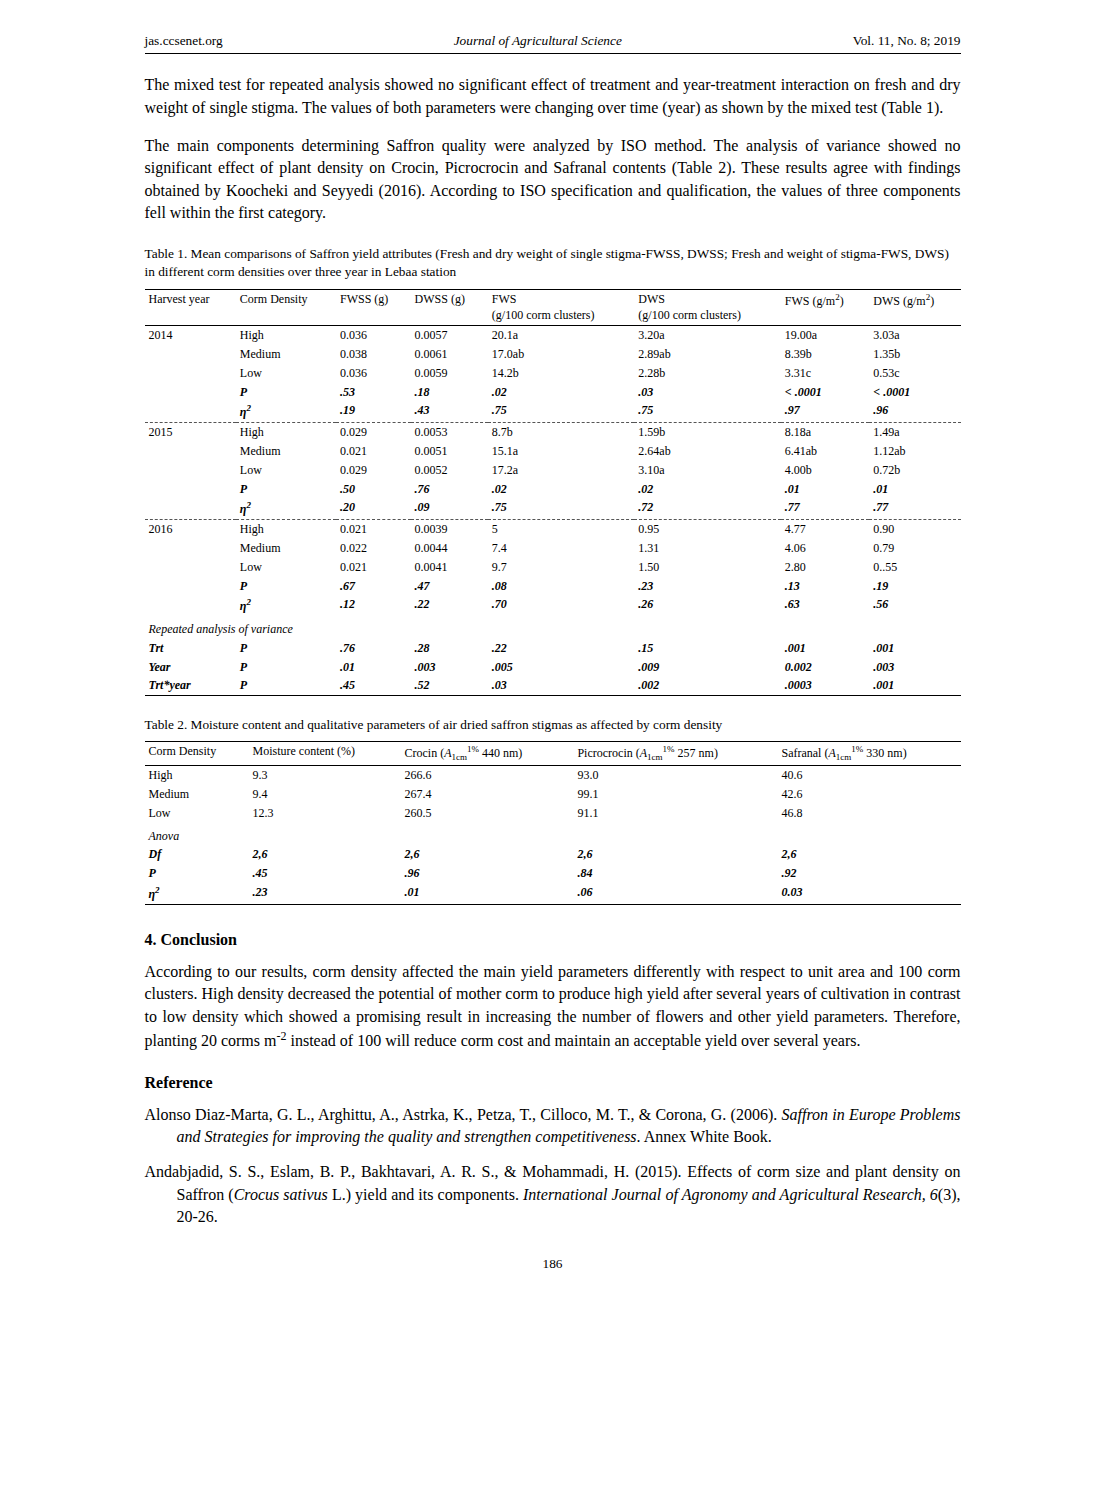jas.ccsenet.org
Journal of Agricultural Science
Vol. 11, No. 8; 2019
The mixed test for repeated analysis showed no significant effect of treatment and year-treatment interaction on fresh and dry weight of single stigma. The values of both parameters were changing over time (year) as shown by the mixed test (Table 1).
The main components determining Saffron quality were analyzed by ISO method. The analysis of variance showed no significant effect of plant density on Crocin, Picrocrocin and Safranal contents (Table 2). These results agree with findings obtained by Koocheki and Seyyedi (2016). According to ISO specification and qualification, the values of three components fell within the first category.
Table 1. Mean comparisons of Saffron yield attributes (Fresh and dry weight of single stigma-FWSS, DWSS; Fresh and weight of stigma-FWS, DWS) in different corm densities over three year in Lebaa station
| Harvest year | Corm Density | FWSS (g) | DWSS (g) | FWS (g/100 corm clusters) | DWS (g/100 corm clusters) | FWS (g/m 2 ) | DWS (g/m 2 ) |
| --- | --- | --- | --- | --- | --- | --- | --- |
| 2014 | High | 0.036 | 0.0057 | 20.1a | 3.20a | 19.00a | 3.03a |
| | Medium | 0.038 | 0.0061 | 17.0ab | 2.89ab | 8.39b | 1.35b |
| | Low | 0.036 | 0.0059 | 14.2b | 2.28b | 3.31c | 0.53c |
| | P | .53 | .18 | .02 | .03 | < .0001 | < .0001 |
| | η 2 | .19 | .43 | .75 | .75 | .97 | .96 |
| 2015 | High | 0.029 | 0.0053 | 8.7b | 1.59b | 8.18a | 1.49a |
| | Medium | 0.021 | 0.0051 | 15.1a | 2.64ab | 6.41ab | 1.12ab |
| | Low | 0.029 | 0.0052 | 17.2a | 3.10a | 4.00b | 0.72b |
| | P | .50 | .76 | .02 | .02 | .01 | .01 |
| | η 2 | .20 | .09 | .75 | .72 | .77 | .77 |
| 2016 | High | 0.021 | 0.0039 | 5 | 0.95 | 4.77 | 0.90 |
| | Medium | 0.022 | 0.0044 | 7.4 | 1.31 | 4.06 | 0.79 |
| | Low | 0.021 | 0.0041 | 9.7 | 1.50 | 2.80 | 0..55 |
| | P | .67 | .47 | .08 | .23 | .13 | .19 |
| | η 2 | .12 | .22 | .70 | .26 | .63 | .56 |
| Repeated analysis of variance |
| Trt | P | .76 | .28 | .22 | .15 | .001 | .001 |
| Year | P | .01 | .003 | .005 | .009 | 0.002 | .003 |
| Trt*year | P | .45 | .52 | .03 | .002 | .0003 | .001 |
Table 2. Moisture content and qualitative parameters of air dried saffron stigmas as affected by corm density
| Corm Density | Moisture content (%) | Crocin ( A 1cm 1% 440 nm) | Picrocrocin ( A 1cm 1% 257 nm) | Safranal ( A 1cm 1% 330 nm) |
| --- | --- | --- | --- | --- |
| High | 9.3 | 266.6 | 93.0 | 40.6 |
| Medium | 9.4 | 267.4 | 99.1 | 42.6 |
| Low | 12.3 | 260.5 | 91.1 | 46.8 |
| Anova |
| Df | 2,6 | 2,6 | 2,6 | 2,6 |
| P | .45 | .96 | .84 | .92 |
| η 2 | .23 | .01 | .06 | 0.03 |
4. Conclusion
According to our results, corm density affected the main yield parameters differently with respect to unit area and 100 corm clusters. High density decreased the potential of mother corm to produce high yield after several years of cultivation in contrast to low density which showed a promising result in increasing the number of flowers and other yield parameters. Therefore, planting 20 corms m-2 instead of 100 will reduce corm cost and maintain an acceptable yield over several years.
Reference
Alonso Diaz-Marta, G. L., Arghittu, A., Astrka, K., Petza, T., Cilloco, M. T., & Corona, G. (2006). Saffron in Europe Problems and Strategies for improving the quality and strengthen competitiveness. Annex White Book.
Andabjadid, S. S., Eslam, B. P., Bakhtavari, A. R. S., & Mohammadi, H. (2015). Effects of corm size and plant density on Saffron (Crocus sativus L.) yield and its components. International Journal of Agronomy and Agricultural Research, 6(3), 20-26.
186